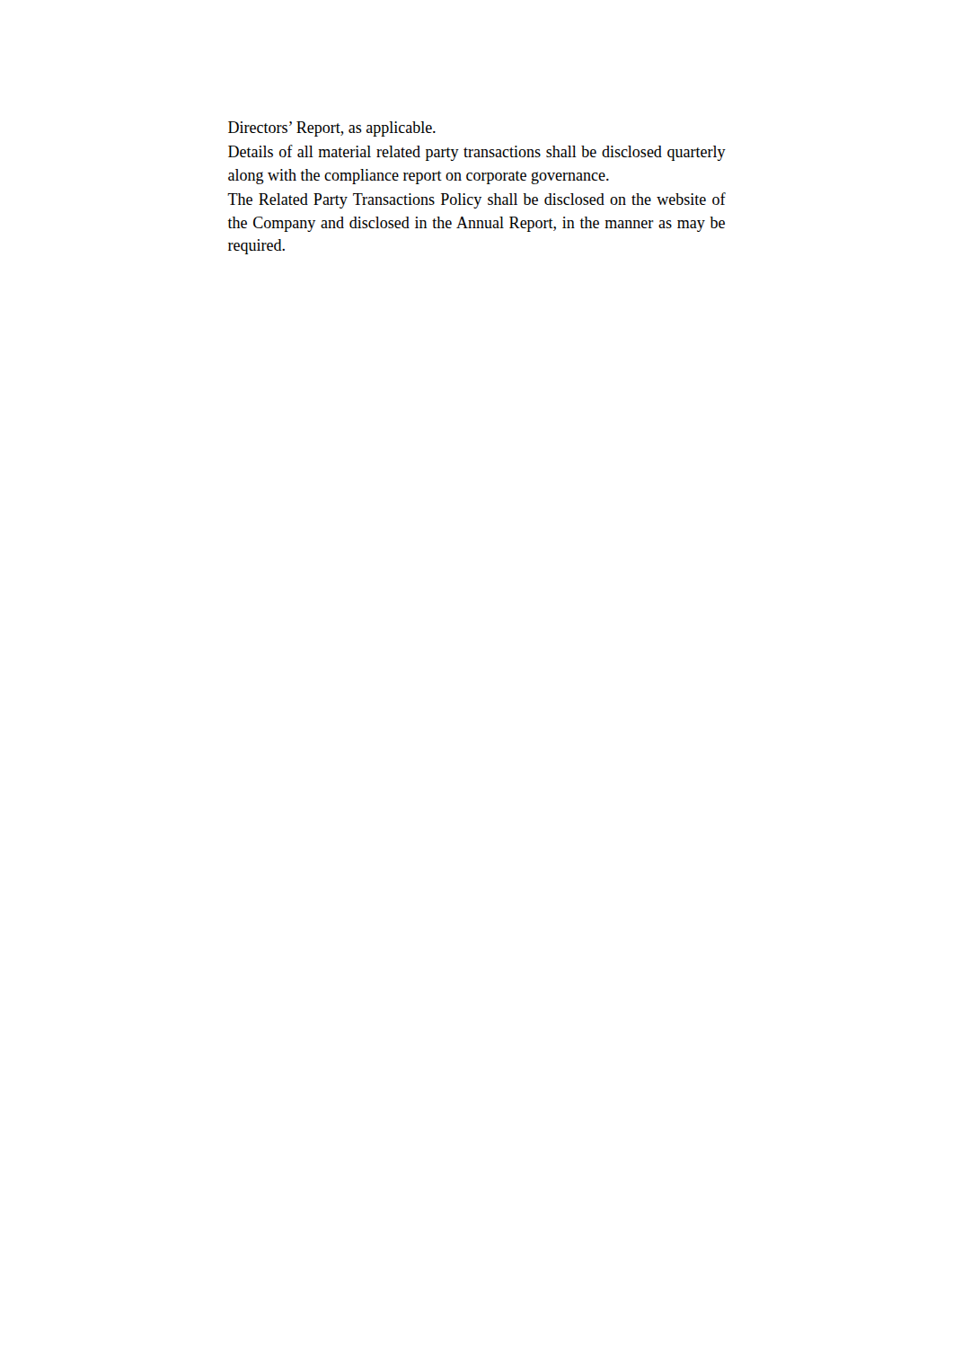Directors’ Report, as applicable.
Details of all material related party transactions shall be disclosed quarterly along with the compliance report on corporate governance.
The Related Party Transactions Policy shall be disclosed on the website of the Company and disclosed in the Annual Report, in the manner as may be required.